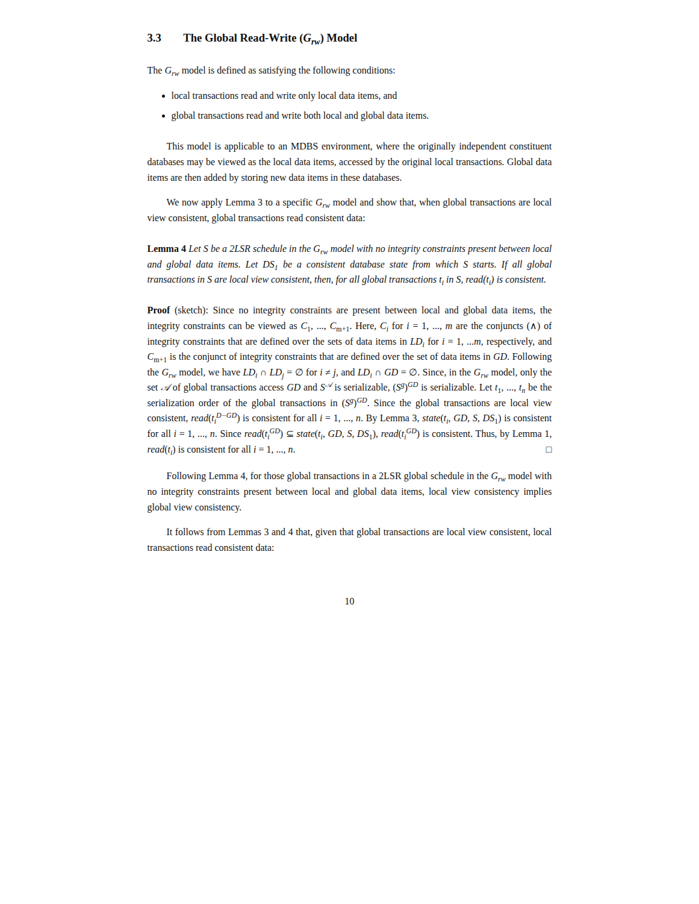3.3 The Global Read-Write (Grw) Model
The Grw model is defined as satisfying the following conditions:
local transactions read and write only local data items, and
global transactions read and write both local and global data items.
This model is applicable to an MDBS environment, where the originally independent constituent databases may be viewed as the local data items, accessed by the original local transactions. Global data items are then added by storing new data items in these databases.
We now apply Lemma 3 to a specific Grw model and show that, when global transactions are local view consistent, global transactions read consistent data:
Lemma 4 Let S be a 2LSR schedule in the Grw model with no integrity constraints present between local and global data items. Let DS1 be a consistent database state from which S starts. If all global transactions in S are local view consistent, then, for all global transactions ti in S, read(ti) is consistent.
Proof (sketch): Since no integrity constraints are present between local and global data items, the integrity constraints can be viewed as C1, ..., Cm+1. Here, Ci for i = 1, ..., m are the conjuncts (∧) of integrity constraints that are defined over the sets of data items in LDi for i = 1, ...m, respectively, and Cm+1 is the conjunct of integrity constraints that are defined over the set of data items in GD. Following the Grw model, we have LDi ∩ LDj = ∅ for i ≠ j, and LDi ∩ GD = ∅. Since, in the Grw model, only the set 𝒜 of global transactions access GD and S𝒜 is serializable, (Sg)GD is serializable. Let t1, ..., tn be the serialization order of the global transactions in (Sg)GD. Since the global transactions are local view consistent, read(tiD−GD) is consistent for all i = 1, ..., n. By Lemma 3, state(ti, GD, S, DS1) is consistent for all i = 1, ..., n. Since read(tiGD) ⊆ state(ti, GD, S, DS1), read(tiGD) is consistent. Thus, by Lemma 1, read(ti) is consistent for all i = 1, ..., n. □
Following Lemma 4, for those global transactions in a 2LSR global schedule in the Grw model with no integrity constraints present between local and global data items, local view consistency implies global view consistency.
It follows from Lemmas 3 and 4 that, given that global transactions are local view consistent, local transactions read consistent data:
10